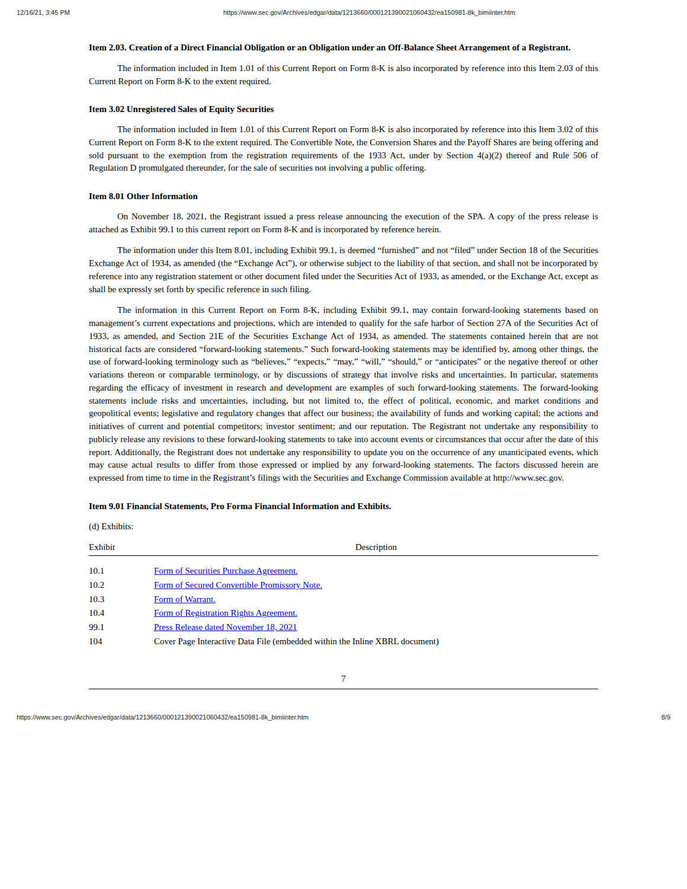12/16/21, 3:45 PM
https://www.sec.gov/Archives/edgar/data/1213660/000121390021060432/ea150981-8k_bimiinter.htm
Item 2.03. Creation of a Direct Financial Obligation or an Obligation under an Off-Balance Sheet Arrangement of a Registrant.
The information included in Item 1.01 of this Current Report on Form 8-K is also incorporated by reference into this Item 2.03 of this Current Report on Form 8-K to the extent required.
Item 3.02 Unregistered Sales of Equity Securities
The information included in Item 1.01 of this Current Report on Form 8-K is also incorporated by reference into this Item 3.02 of this Current Report on Form 8-K to the extent required. The Convertible Note, the Conversion Shares and the Payoff Shares are being offering and sold pursuant to the exemption from the registration requirements of the 1933 Act, under by Section 4(a)(2) thereof and Rule 506 of Regulation D promulgated thereunder, for the sale of securities not involving a public offering.
Item 8.01 Other Information
On November 18, 2021, the Registrant issued a press release announcing the execution of the SPA. A copy of the press release is attached as Exhibit 99.1 to this current report on Form 8-K and is incorporated by reference herein.
The information under this Item 8.01, including Exhibit 99.1, is deemed “furnished” and not “filed” under Section 18 of the Securities Exchange Act of 1934, as amended (the “Exchange Act”), or otherwise subject to the liability of that section, and shall not be incorporated by reference into any registration statement or other document filed under the Securities Act of 1933, as amended, or the Exchange Act, except as shall be expressly set forth by specific reference in such filing.
The information in this Current Report on Form 8-K, including Exhibit 99.1, may contain forward-looking statements based on management’s current expectations and projections, which are intended to qualify for the safe harbor of Section 27A of the Securities Act of 1933, as amended, and Section 21E of the Securities Exchange Act of 1934, as amended. The statements contained herein that are not historical facts are considered “forward-looking statements.” Such forward-looking statements may be identified by, among other things, the use of forward-looking terminology such as “believes,” “expects,” “may,” “will,” “should,” or “anticipates” or the negative thereof or other variations thereon or comparable terminology, or by discussions of strategy that involve risks and uncertainties. In particular, statements regarding the efficacy of investment in research and development are examples of such forward-looking statements. The forward-looking statements include risks and uncertainties, including, but not limited to, the effect of political, economic, and market conditions and geopolitical events; legislative and regulatory changes that affect our business; the availability of funds and working capital; the actions and initiatives of current and potential competitors; investor sentiment; and our reputation. The Registrant not undertake any responsibility to publicly release any revisions to these forward-looking statements to take into account events or circumstances that occur after the date of this report. Additionally, the Registrant does not undertake any responsibility to update you on the occurrence of any unanticipated events, which may cause actual results to differ from those expressed or implied by any forward-looking statements. The factors discussed herein are expressed from time to time in the Registrant’s filings with the Securities and Exchange Commission available at http://www.sec.gov.
Item 9.01 Financial Statements, Pro Forma Financial Information and Exhibits.
(d) Exhibits:
| Exhibit | Description |
| --- | --- |
| 10.1 | Form of Securities Purchase Agreement. |
| 10.2 | Form of Secured Convertible Promissory Note. |
| 10.3 | Form of Warrant. |
| 10.4 | Form of Registration Rights Agreement. |
| 99.1 | Press Release dated November 18, 2021 |
| 104 | Cover Page Interactive Data File (embedded within the Inline XBRL document) |
7
https://www.sec.gov/Archives/edgar/data/1213660/000121390021060432/ea150981-8k_bimiinter.htm
8/9